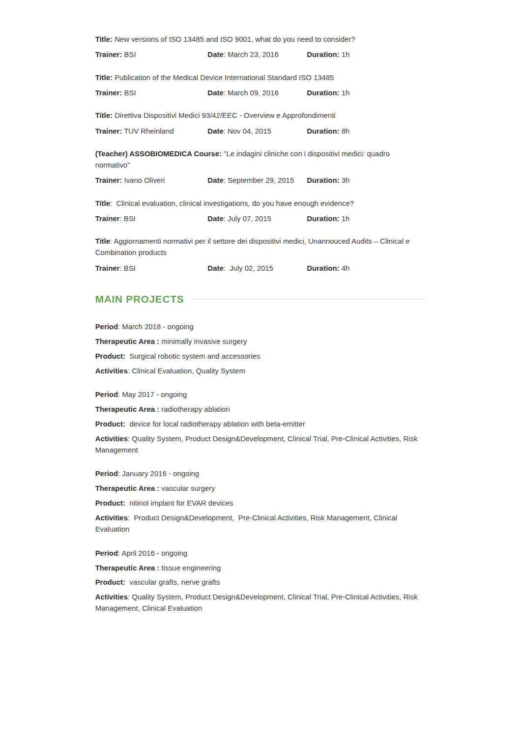Title: New versions of ISO 13485 and ISO 9001, what do you need to consider?
Trainer: BSI
Date: March 23, 2016
Duration: 1h
Title: Publication of the Medical Device International Standard ISO 13485
Trainer: BSI
Date: March 09, 2016
Duration: 1h
Title: Direttiva Dispositivi Medici 93/42/EEC - Overview e Approfondimenti
Trainer: TUV Rheinland
Date: Nov 04, 2015
Duration: 8h
(Teacher) ASSOBIOMEDICA Course: "Le indagini cliniche con i dispositivi medici: quadro normativo"
Trainer: Ivano Oliveri
Date: September 29, 2015
Duration: 3h
Title: Clinical evaluation, clinical investigations, do you have enough evidence?
Trainer: BSI
Date: July 07, 2015
Duration: 1h
Title: Aggiornamenti normativi per il settore dei dispositivi medici, Unannouced Audits – Clinical e Combination products
Trainer: BSI
Date: July 02, 2015
Duration: 4h
Main Projects
Period: March 2018 - ongoing
Therapeutic Area : minimally invasive surgery
Product: Surgical robotic system and accessories
Activities: Clinical Evaluation, Quality System
Period: May 2017 - ongoing
Therapeutic Area : radiotherapy ablation
Product: device for local radiotherapy ablation with beta-emitter
Activities: Quality System, Product Design&Development, Clinical Trial, Pre-Clinical Activities, Risk Management
Period: January 2016 - ongoing
Therapeutic Area : vascular surgery
Product: nitinol implant for EVAR devices
Activities: Product Design&Development, Pre-Clinical Activities, Risk Management, Clinical Evaluation
Period: April 2016 - ongoing
Therapeutic Area : tissue engineering
Product: vascular grafts, nerve grafts
Activities: Quality System, Product Design&Development, Clinical Trial, Pre-Clinical Activities, Risk Management, Clinical Evaluation